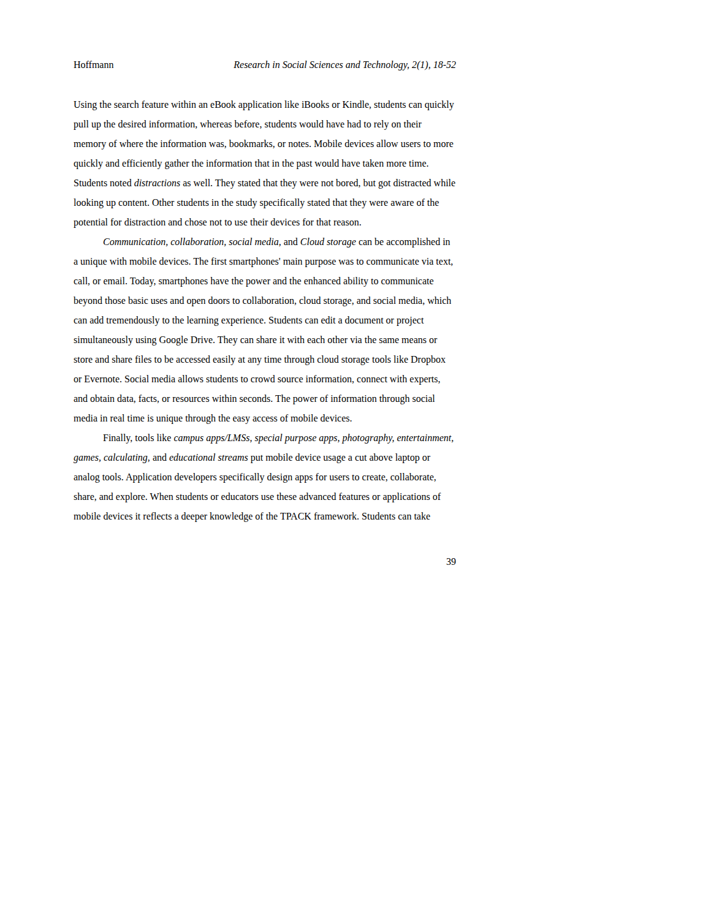Hoffmann
Research in Social Sciences and Technology, 2(1), 18-52
Using the search feature within an eBook application like iBooks or Kindle, students can quickly pull up the desired information, whereas before, students would have had to rely on their memory of where the information was, bookmarks, or notes. Mobile devices allow users to more quickly and efficiently gather the information that in the past would have taken more time. Students noted distractions as well. They stated that they were not bored, but got distracted while looking up content. Other students in the study specifically stated that they were aware of the potential for distraction and chose not to use their devices for that reason.
Communication, collaboration, social media, and Cloud storage can be accomplished in a unique with mobile devices. The first smartphones' main purpose was to communicate via text, call, or email. Today, smartphones have the power and the enhanced ability to communicate beyond those basic uses and open doors to collaboration, cloud storage, and social media, which can add tremendously to the learning experience. Students can edit a document or project simultaneously using Google Drive. They can share it with each other via the same means or store and share files to be accessed easily at any time through cloud storage tools like Dropbox or Evernote. Social media allows students to crowd source information, connect with experts, and obtain data, facts, or resources within seconds. The power of information through social media in real time is unique through the easy access of mobile devices.
Finally, tools like campus apps/LMSs, special purpose apps, photography, entertainment, games, calculating, and educational streams put mobile device usage a cut above laptop or analog tools. Application developers specifically design apps for users to create, collaborate, share, and explore. When students or educators use these advanced features or applications of mobile devices it reflects a deeper knowledge of the TPACK framework. Students can take
39